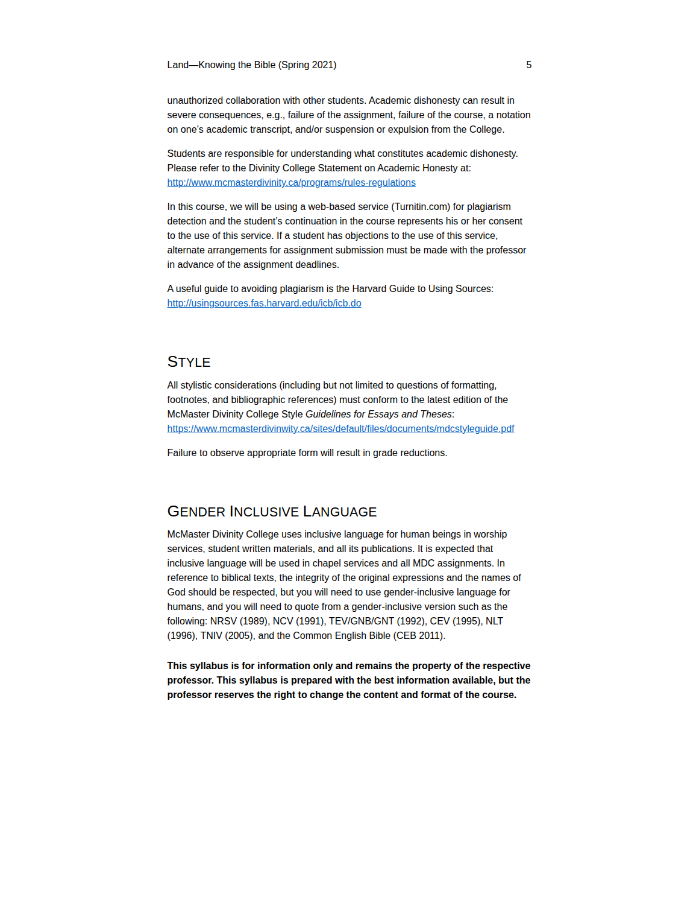Land—Knowing the Bible (Spring 2021) 5
unauthorized collaboration with other students. Academic dishonesty can result in severe consequences, e.g., failure of the assignment, failure of the course, a notation on one’s academic transcript, and/or suspension or expulsion from the College.
Students are responsible for understanding what constitutes academic dishonesty. Please refer to the Divinity College Statement on Academic Honesty at:
http://www.mcmasterdivinity.ca/programs/rules-regulations
In this course, we will be using a web-based service (Turnitin.com) for plagiarism detection and the student’s continuation in the course represents his or her consent to the use of this service. If a student has objections to the use of this service, alternate arrangements for assignment submission must be made with the professor in advance of the assignment deadlines.
A useful guide to avoiding plagiarism is the Harvard Guide to Using Sources:
http://usingsources.fas.harvard.edu/icb/icb.do
STYLE
All stylistic considerations (including but not limited to questions of formatting, footnotes, and bibliographic references) must conform to the latest edition of the McMaster Divinity College Style Guidelines for Essays and Theses:
https://www.mcmasterdivinwity.ca/sites/default/files/documents/mdcstyleguide.pdf
Failure to observe appropriate form will result in grade reductions.
GENDER INCLUSIVE LANGUAGE
McMaster Divinity College uses inclusive language for human beings in worship services, student written materials, and all its publications. It is expected that inclusive language will be used in chapel services and all MDC assignments. In reference to biblical texts, the integrity of the original expressions and the names of God should be respected, but you will need to use gender-inclusive language for humans, and you will need to quote from a gender-inclusive version such as the following: NRSV (1989), NCV (1991), TEV/GNB/GNT (1992), CEV (1995), NLT (1996), TNIV (2005), and the Common English Bible (CEB 2011).
This syllabus is for information only and remains the property of the respective professor. This syllabus is prepared with the best information available, but the professor reserves the right to change the content and format of the course.